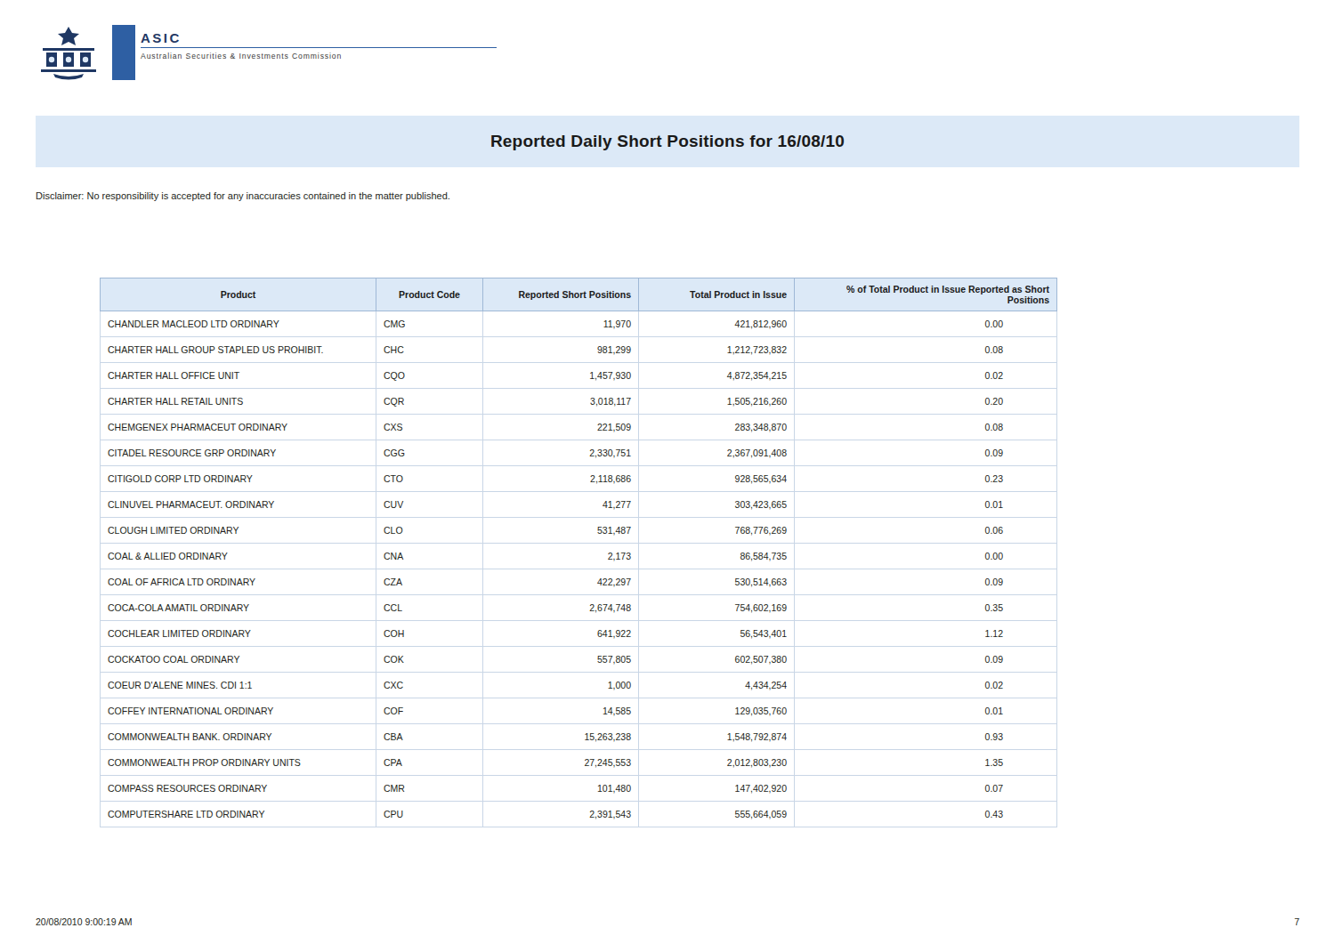ASIC
Australian Securities & Investments Commission
Reported Daily Short Positions for 16/08/10
Disclaimer: No responsibility is accepted for any inaccuracies contained in the matter published.
| Product | Product Code | Reported Short Positions | Total Product in Issue | % of Total Product in Issue Reported as Short Positions |
| --- | --- | --- | --- | --- |
| CHANDLER MACLEOD LTD ORDINARY | CMG | 11,970 | 421,812,960 | 0.00 |
| CHARTER HALL GROUP STAPLED US PROHIBIT. | CHC | 981,299 | 1,212,723,832 | 0.08 |
| CHARTER HALL OFFICE UNIT | CQO | 1,457,930 | 4,872,354,215 | 0.02 |
| CHARTER HALL RETAIL UNITS | CQR | 3,018,117 | 1,505,216,260 | 0.20 |
| CHEMGENEX PHARMACEUT ORDINARY | CXS | 221,509 | 283,348,870 | 0.08 |
| CITADEL RESOURCE GRP ORDINARY | CGG | 2,330,751 | 2,367,091,408 | 0.09 |
| CITIGOLD CORP LTD ORDINARY | CTO | 2,118,686 | 928,565,634 | 0.23 |
| CLINUVEL PHARMACEUT. ORDINARY | CUV | 41,277 | 303,423,665 | 0.01 |
| CLOUGH LIMITED ORDINARY | CLO | 531,487 | 768,776,269 | 0.06 |
| COAL & ALLIED ORDINARY | CNA | 2,173 | 86,584,735 | 0.00 |
| COAL OF AFRICA LTD ORDINARY | CZA | 422,297 | 530,514,663 | 0.09 |
| COCA-COLA AMATIL ORDINARY | CCL | 2,674,748 | 754,602,169 | 0.35 |
| COCHLEAR LIMITED ORDINARY | COH | 641,922 | 56,543,401 | 1.12 |
| COCKATOO COAL ORDINARY | COK | 557,805 | 602,507,380 | 0.09 |
| COEUR D'ALENE MINES. CDI 1:1 | CXC | 1,000 | 4,434,254 | 0.02 |
| COFFEY INTERNATIONAL ORDINARY | COF | 14,585 | 129,035,760 | 0.01 |
| COMMONWEALTH BANK. ORDINARY | CBA | 15,263,238 | 1,548,792,874 | 0.93 |
| COMMONWEALTH PROP ORDINARY UNITS | CPA | 27,245,553 | 2,012,803,230 | 1.35 |
| COMPASS RESOURCES ORDINARY | CMR | 101,480 | 147,402,920 | 0.07 |
| COMPUTERSHARE LTD ORDINARY | CPU | 2,391,543 | 555,664,059 | 0.43 |
20/08/2010 9:00:19 AM 7